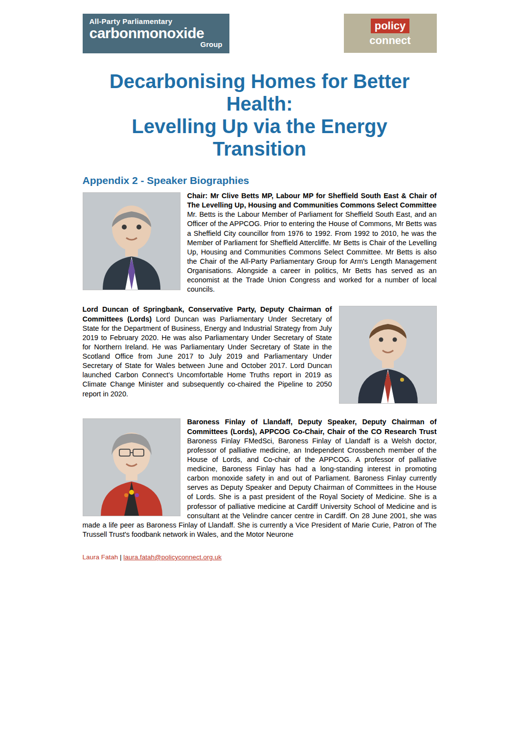All-Party Parliamentary
carbon monoxide
Group
policy connect
Decarbonising Homes for Better Health:
Levelling Up via the Energy Transition
Appendix 2 - Speaker Biographies
Chair: Mr Clive Betts MP, Labour MP for Sheffield South East & Chair of The Levelling Up, Housing and Communities Commons Select Committee Mr. Betts is the Labour Member of Parliament for Sheffield South East, and an Officer of the APPCOG. Prior to entering the House of Commons, Mr Betts was a Sheffield City councillor from 1976 to 1992. From 1992 to 2010, he was the Member of Parliament for Sheffield Attercliffe. Mr Betts is Chair of the Levelling Up, Housing and Communities Commons Select Committee. Mr Betts is also the Chair of the All-Party Parliamentary Group for Arm's Length Management Organisations. Alongside a career in politics, Mr Betts has served as an economist at the Trade Union Congress and worked for a number of local councils.
Lord Duncan of Springbank, Conservative Party, Deputy Chairman of Committees (Lords) Lord Duncan was Parliamentary Under Secretary of State for the Department of Business, Energy and Industrial Strategy from July 2019 to February 2020. He was also Parliamentary Under Secretary of State for Northern Ireland. He was Parliamentary Under Secretary of State in the Scotland Office from June 2017 to July 2019 and Parliamentary Under Secretary of State for Wales between June and October 2017. Lord Duncan launched Carbon Connect's Uncomfortable Home Truths report in 2019 as Climate Change Minister and subsequently co-chaired the Pipeline to 2050 report in 2020.
Baroness Finlay of Llandaff, Deputy Speaker, Deputy Chairman of Committees (Lords), APPCOG Co-Chair, Chair of the CO Research Trust Baroness Finlay FMedSci, Baroness Finlay of Llandaff is a Welsh doctor, professor of palliative medicine, an Independent Crossbench member of the House of Lords, and Co-chair of the APPCOG. A professor of palliative medicine, Baroness Finlay has had a long-standing interest in promoting carbon monoxide safety in and out of Parliament. Baroness Finlay currently serves as Deputy Speaker and Deputy Chairman of Committees in the House of Lords. She is a past president of the Royal Society of Medicine. She is a professor of palliative medicine at Cardiff University School of Medicine and is consultant at the Velindre cancer centre in Cardiff. On 28 June 2001, she was made a life peer as Baroness Finlay of Llandaff. She is currently a Vice President of Marie Curie, Patron of The Trussell Trust's foodbank network in Wales, and the Motor Neurone
Laura Fatah | laura.fatah@policyconnect.org.uk